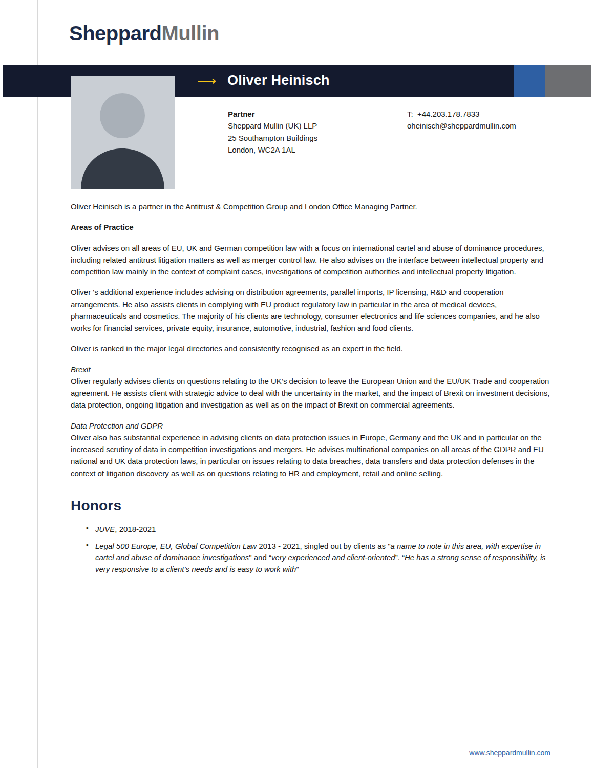Sheppard Mullin
⟶ Oliver Heinisch
Partner
Sheppard Mullin (UK) LLP
25 Southampton Buildings
London, WC2A 1AL
T: +44.203.178.7833
oheinisch@sheppardmullin.com
Oliver Heinisch is a partner in the Antitrust & Competition Group and London Office Managing Partner.
Areas of Practice
Oliver advises on all areas of EU, UK and German competition law with a focus on international cartel and abuse of dominance procedures, including related antitrust litigation matters as well as merger control law. He also advises on the interface between intellectual property and competition law mainly in the context of complaint cases, investigations of competition authorities and intellectual property litigation.
Oliver 's additional experience includes advising on distribution agreements, parallel imports, IP licensing, R&D and cooperation arrangements. He also assists clients in complying with EU product regulatory law in particular in the area of medical devices, pharmaceuticals and cosmetics. The majority of his clients are technology, consumer electronics and life sciences companies, and he also works for financial services, private equity, insurance, automotive, industrial, fashion and food clients.
Oliver is ranked in the major legal directories and consistently recognised as an expert in the field.
Brexit
Oliver regularly advises clients on questions relating to the UK’s decision to leave the European Union and the EU/UK Trade and cooperation agreement. He assists client with strategic advice to deal with the uncertainty in the market, and the impact of Brexit on investment decisions, data protection, ongoing litigation and investigation as well as on the impact of Brexit on commercial agreements.
Data Protection and GDPR
Oliver also has substantial experience in advising clients on data protection issues in Europe, Germany and the UK and in particular on the increased scrutiny of data in competition investigations and mergers. He advises multinational companies on all areas of the GDPR and EU national and UK data protection laws, in particular on issues relating to data breaches, data transfers and data protection defenses in the context of litigation discovery as well as on questions relating to HR and employment, retail and online selling.
Honors
JUVE, 2018-2021
Legal 500 Europe, EU, Global Competition Law 2013 - 2021, singled out by clients as "a name to note in this area, with expertise in cartel and abuse of dominance investigations" and “very experienced and client-oriented”. “He has a strong sense of responsibility, is very responsive to a client’s needs and is easy to work with"
www.sheppardmullin.com